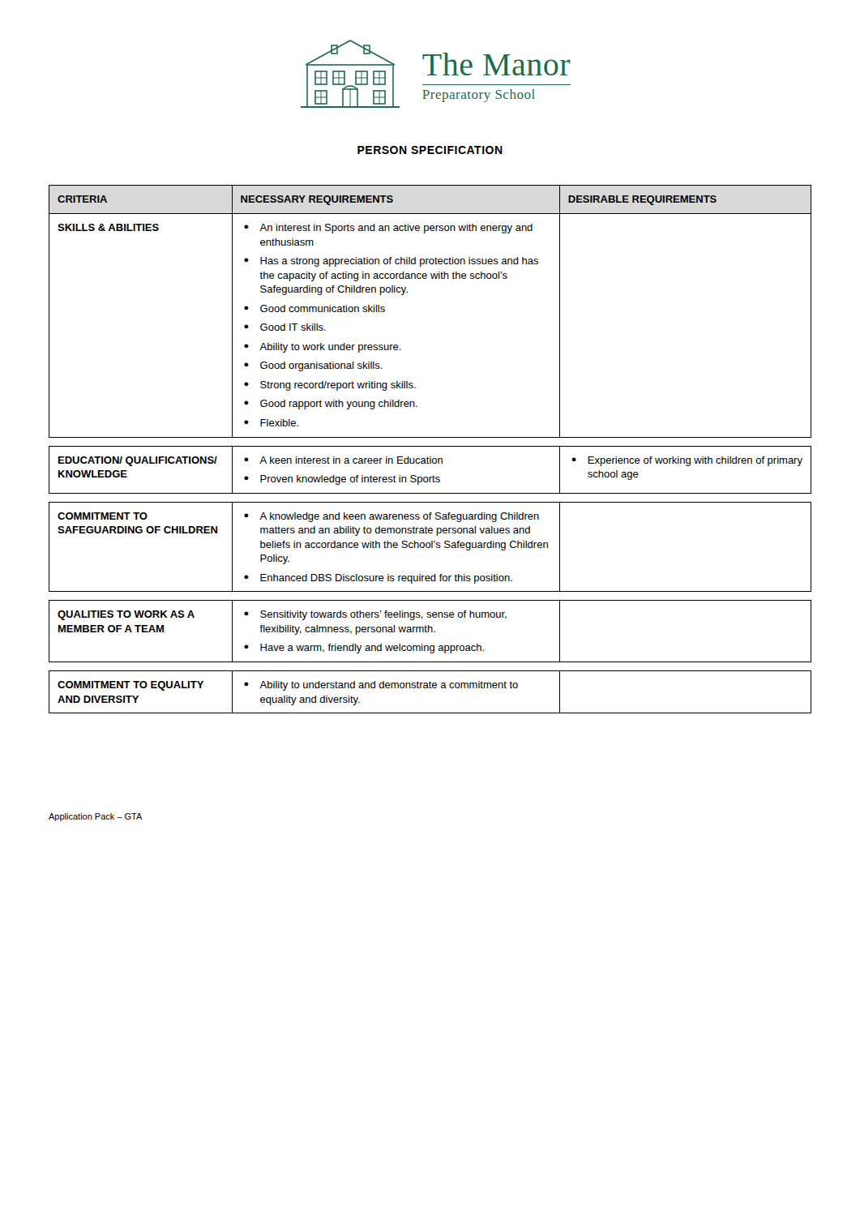The Manor
Preparatory School
PERSON SPECIFICATION
| CRITERIA | NECESSARY REQUIREMENTS | DESIRABLE REQUIREMENTS |
| --- | --- | --- |
| Skills & Abilities | An interest in Sports and an active person with energy and enthusiasm Has a strong appreciation of child protection issues and has the capacity of acting in accordance with the school’s Safeguarding of Children policy. Good communication skills Good IT skills. Ability to work under pressure. Good organisational skills. Strong record/report writing skills. Good rapport with young children. Flexible. | |
| Education/ Qualifications/ Knowledge | A keen interest in a career in Education Proven knowledge of interest in Sports | Experience of working with children of primary school age |
| Commitment to Safeguarding of Children | A knowledge and keen awareness of Safeguarding Children matters and an ability to demonstrate personal values and beliefs in accordance with the School’s Safeguarding Children Policy. Enhanced DBS Disclosure is required for this position. | |
| Qualities to work as a member of a team | Sensitivity towards others’ feelings, sense of humour, flexibility, calmness, personal warmth. Have a warm, friendly and welcoming approach. | |
| Commitment to Equality and Diversity | Ability to understand and demonstrate a commitment to equality and diversity. | |
Application Pack – GTA